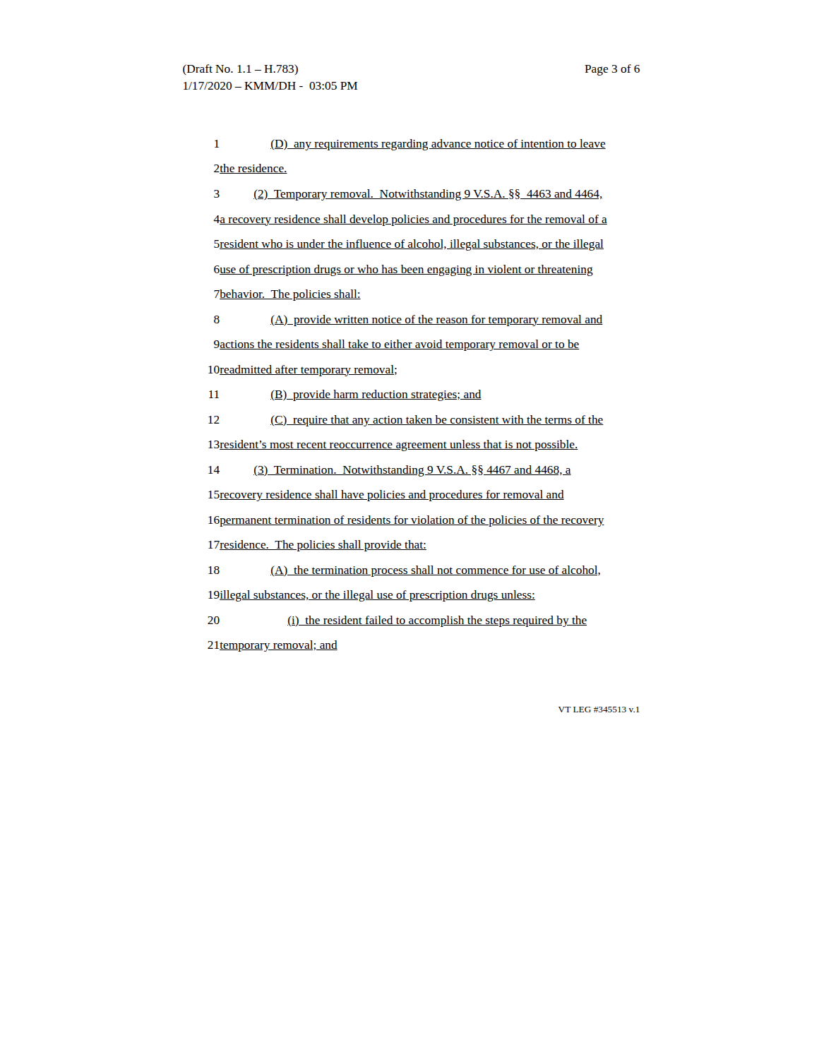(Draft No. 1.1 – H.783)
1/17/2020 – KMM/DH - 03:05 PM
Page 3 of 6
| 1 | (D) any requirements regarding advance notice of intention to leave |
| 2 | the residence. |
| 3 | (2) Temporary removal. Notwithstanding 9 V.S.A. §§ 4463 and 4464, |
| 4 | a recovery residence shall develop policies and procedures for the removal of a |
| 5 | resident who is under the influence of alcohol, illegal substances, or the illegal |
| 6 | use of prescription drugs or who has been engaging in violent or threatening |
| 7 | behavior. The policies shall: |
| 8 | (A) provide written notice of the reason for temporary removal and |
| 9 | actions the residents shall take to either avoid temporary removal or to be |
| 10 | readmitted after temporary removal; |
| 11 | (B) provide harm reduction strategies; and |
| 12 | (C) require that any action taken be consistent with the terms of the |
| 13 | resident’s most recent reoccurrence agreement unless that is not possible. |
| 14 | (3) Termination. Notwithstanding 9 V.S.A. §§ 4467 and 4468, a |
| 15 | recovery residence shall have policies and procedures for removal and |
| 16 | permanent termination of residents for violation of the policies of the recovery |
| 17 | residence. The policies shall provide that: |
| 18 | (A) the termination process shall not commence for use of alcohol, |
| 19 | illegal substances, or the illegal use of prescription drugs unless: |
| 20 | (i) the resident failed to accomplish the steps required by the |
| 21 | temporary removal; and |
VT LEG #345513 v.1